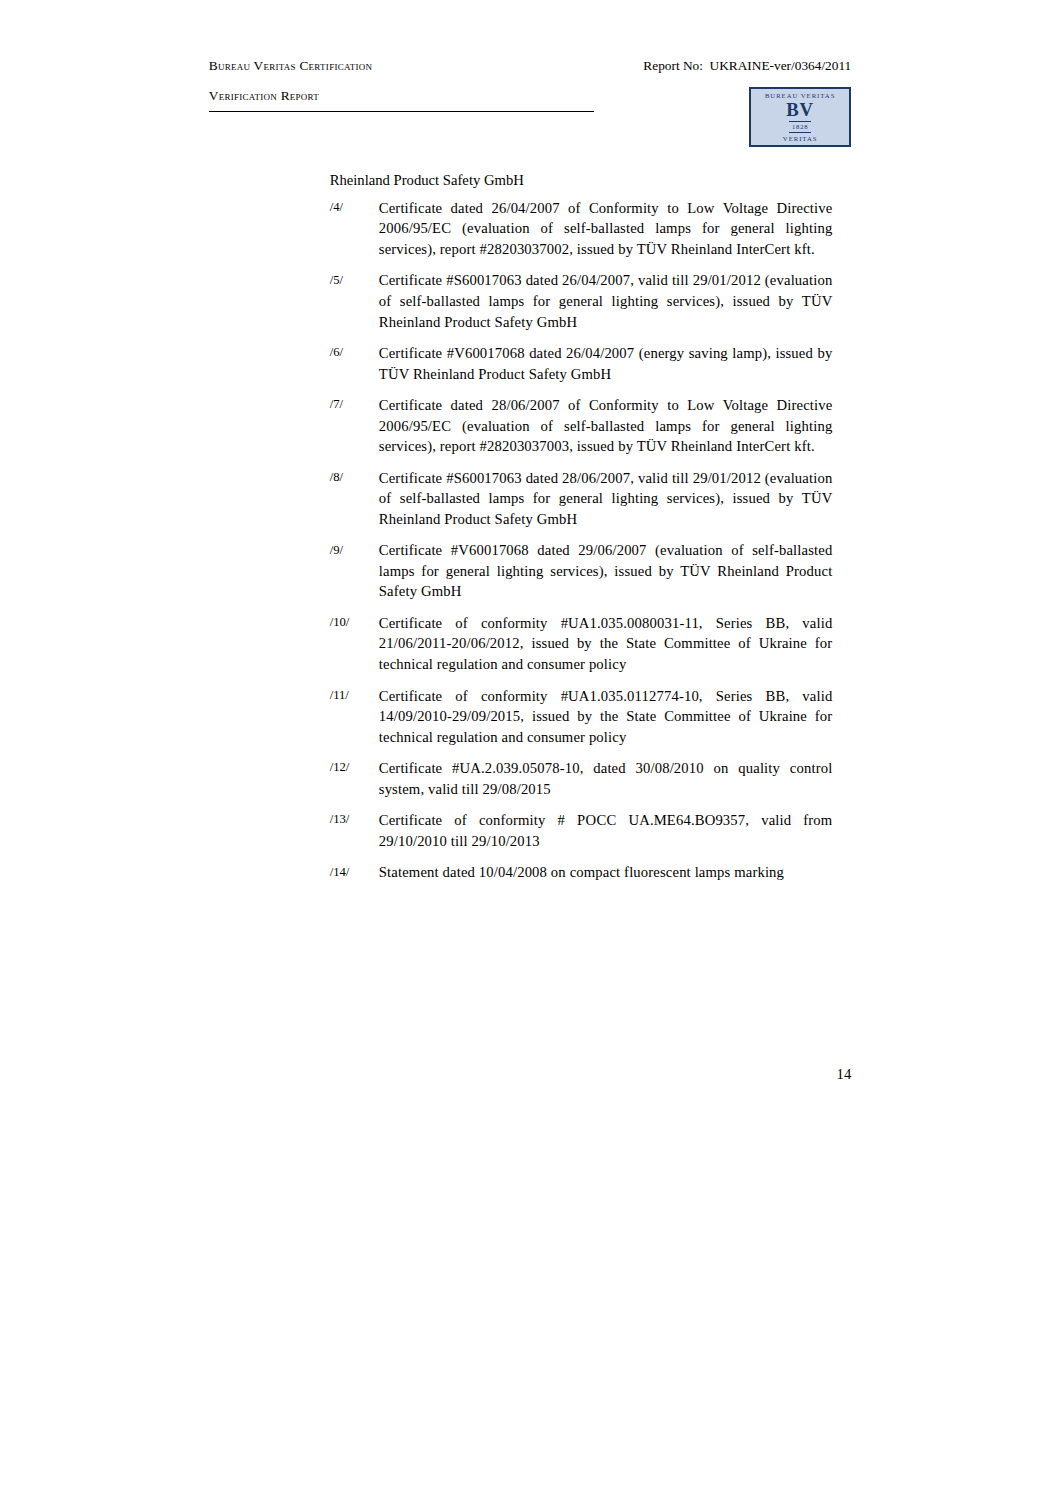Bureau Veritas Certification
Report No: UKRAINE-ver/0364/2011
Verification Report
BUREAU VERITAS
BV
1828
VERITAS
Rheinland Product Safety GmbH
/4/ Certificate dated 26/04/2007 of Conformity to Low Voltage Directive 2006/95/EC (evaluation of self-ballasted lamps for general lighting services), report #28203037002, issued by TÜV Rheinland InterCert kft.
/5/ Certificate #S60017063 dated 26/04/2007, valid till 29/01/2012 (evaluation of self-ballasted lamps for general lighting services), issued by TÜV Rheinland Product Safety GmbH
/6/ Certificate #V60017068 dated 26/04/2007 (energy saving lamp), issued by TÜV Rheinland Product Safety GmbH
/7/ Certificate dated 28/06/2007 of Conformity to Low Voltage Directive 2006/95/EC (evaluation of self-ballasted lamps for general lighting services), report #28203037003, issued by TÜV Rheinland InterCert kft.
/8/ Certificate #S60017063 dated 28/06/2007, valid till 29/01/2012 (evaluation of self-ballasted lamps for general lighting services), issued by TÜV Rheinland Product Safety GmbH
/9/ Certificate #V60017068 dated 29/06/2007 (evaluation of self-ballasted lamps for general lighting services), issued by TÜV Rheinland Product Safety GmbH
/10/ Certificate of conformity #UA1.035.0080031-11, Series BB, valid 21/06/2011-20/06/2012, issued by the State Committee of Ukraine for technical regulation and consumer policy
/11/ Certificate of conformity #UA1.035.0112774-10, Series BB, valid 14/09/2010-29/09/2015, issued by the State Committee of Ukraine for technical regulation and consumer policy
/12/ Certificate #UA.2.039.05078-10, dated 30/08/2010 on quality control system, valid till 29/08/2015
/13/ Certificate of conformity # РОСС UA.ME64.BO9357, valid from 29/10/2010 till 29/10/2013
/14/ Statement dated 10/04/2008 on compact fluorescent lamps marking
14